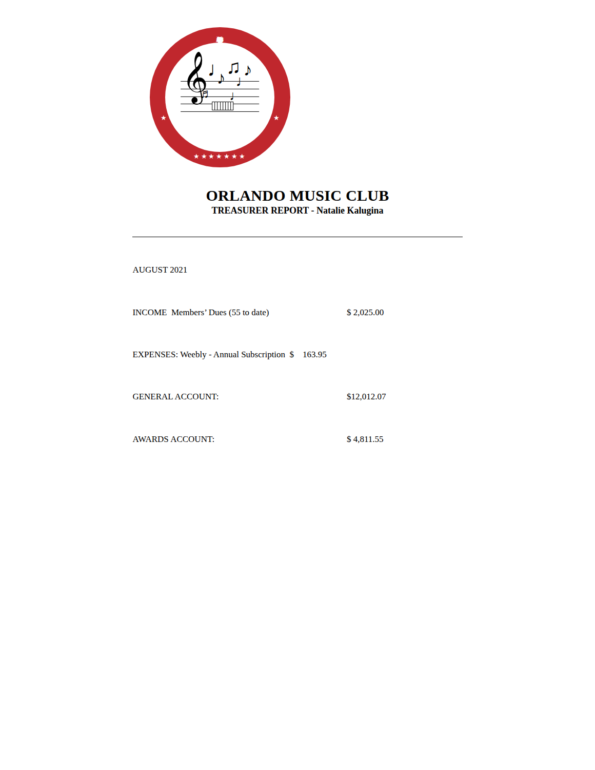O R L A N D O M U S I C C L U B
𝄞
♩
♪
♫
♩
♪
♬
♩
★
★
★★★★★★★
ORLANDO MUSIC CLUB
TREASURER REPORT - Natalie Kalugina
AUGUST 2021
INCOME Members’ Dues (55 to date)
$ 2,025.00
EXPENSES: Weebly - Annual Subscription $ 163.95
GENERAL ACCOUNT:
$12,012.07
AWARDS ACCOUNT:
$ 4,811.55